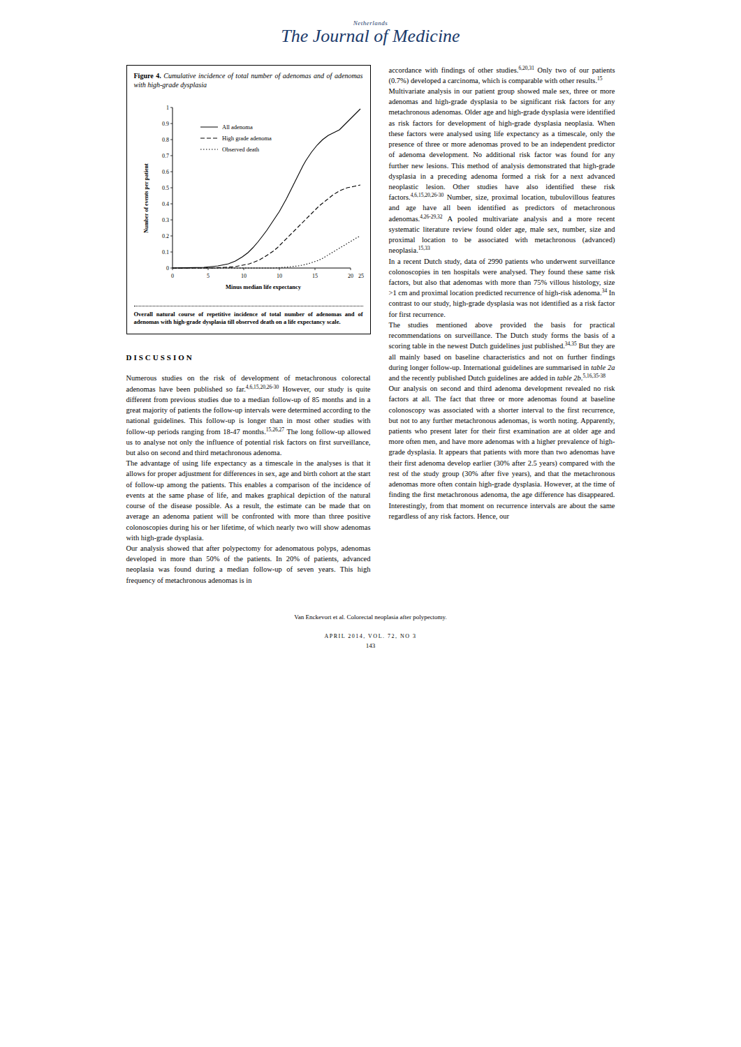Netherlands
The Journal of Medicine
Figure 4. Cumulative incidence of total number of adenomas and of adenomas with high-grade dysplasia
1 0.9 0.8 0.7 0.6 0.5 0.4 0.3 0.2 0.1 0 0 5 10 10 15 20 25 Number of events per patient Minus median life expectancy All adenoma High grade adenoma Observed death
Overall natural course of repetitive incidence of total number of adenomas and of adenomas with high-grade dysplasia till observed death on a life expectancy scale.
DISCUSSION
Numerous studies on the risk of development of metachronous colorectal adenomas have been published so far.4,6,15,20,26-30 However, our study is quite different from previous studies due to a median follow-up of 85 months and in a great majority of patients the follow-up intervals were determined according to the national guidelines. This follow-up is longer than in most other studies with follow-up periods ranging from 18-47 months.15,26,27 The long follow-up allowed us to analyse not only the influence of potential risk factors on first surveillance, but also on second and third metachronous adenoma.
The advantage of using life expectancy as a timescale in the analyses is that it allows for proper adjustment for differences in sex, age and birth cohort at the start of follow-up among the patients. This enables a comparison of the incidence of events at the same phase of life, and makes graphical depiction of the natural course of the disease possible. As a result, the estimate can be made that on average an adenoma patient will be confronted with more than three positive colonoscopies during his or her lifetime, of which nearly two will show adenomas with high-grade dysplasia.
Our analysis showed that after polypectomy for adenomatous polyps, adenomas developed in more than 50% of the patients. In 20% of patients, advanced neoplasia was found during a median follow-up of seven years. This high frequency of metachronous adenomas is in
accordance with findings of other studies.6,20,31 Only two of our patients (0.7%) developed a carcinoma, which is comparable with other results.15
Multivariate analysis in our patient group showed male sex, three or more adenomas and high-grade dysplasia to be significant risk factors for any metachronous adenomas. Older age and high-grade dysplasia were identified as risk factors for development of high-grade dysplasia neoplasia. When these factors were analysed using life expectancy as a timescale, only the presence of three or more adenomas proved to be an independent predictor of adenoma development. No additional risk factor was found for any further new lesions. This method of analysis demonstrated that high-grade dysplasia in a preceding adenoma formed a risk for a next advanced neoplastic lesion. Other studies have also identified these risk factors.4,6,15,20,26-30 Number, size, proximal location, tubulovillous features and age have all been identified as predictors of metachronous adenomas.4,26-29,32 A pooled multivariate analysis and a more recent systematic literature review found older age, male sex, number, size and proximal location to be associated with metachronous (advanced) neoplasia.15,33
In a recent Dutch study, data of 2990 patients who underwent surveillance colonoscopies in ten hospitals were analysed. They found these same risk factors, but also that adenomas with more than 75% villous histology, size >1 cm and proximal location predicted recurrence of high-risk adenoma.34 In contrast to our study, high-grade dysplasia was not identified as a risk factor for first recurrence.
The studies mentioned above provided the basis for practical recommendations on surveillance. The Dutch study forms the basis of a scoring table in the newest Dutch guidelines just published.34,35 But they are all mainly based on baseline characteristics and not on further findings during longer follow-up. International guidelines are summarised in table 2a and the recently published Dutch guidelines are added in table 2b.5,16,35-38
Our analysis on second and third adenoma development revealed no risk factors at all. The fact that three or more adenomas found at baseline colonoscopy was associated with a shorter interval to the first recurrence, but not to any further metachronous adenomas, is worth noting. Apparently, patients who present later for their first examination are at older age and more often men, and have more adenomas with a higher prevalence of high-grade dysplasia. It appears that patients with more than two adenomas have their first adenoma develop earlier (30% after 2.5 years) compared with the rest of the study group (30% after five years), and that the metachronous adenomas more often contain high-grade dysplasia. However, at the time of finding the first metachronous adenoma, the age difference has disappeared. Interestingly, from that moment on recurrence intervals are about the same regardless of any risk factors. Hence, our
Van Enckevort et al. Colorectal neoplasia after polypectomy.
APRIL 2014, VOL. 72, NO 3
143